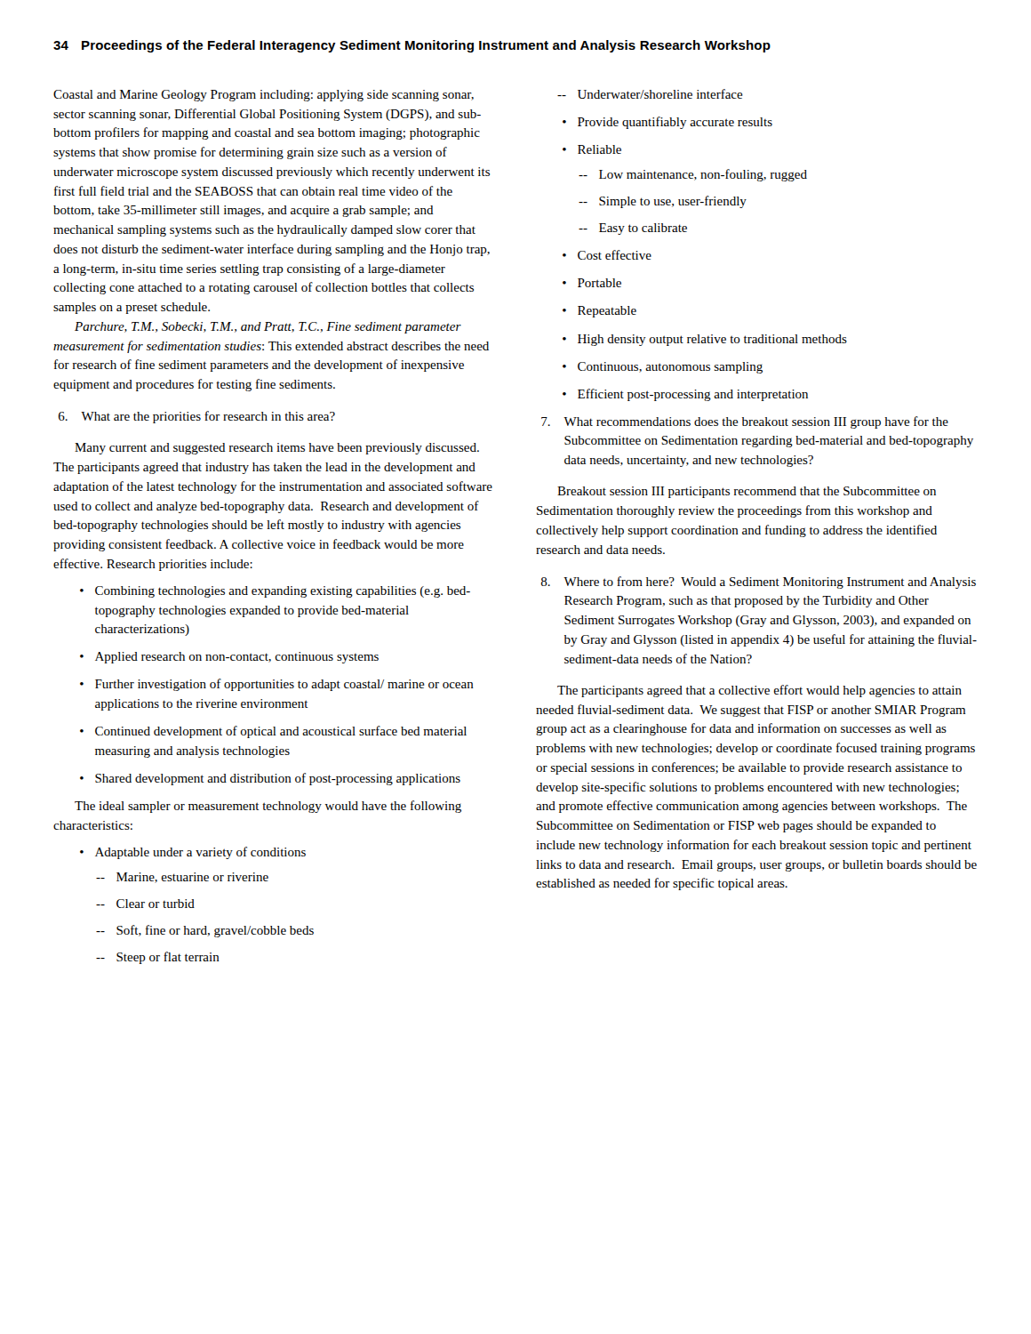34 Proceedings of the Federal Interagency Sediment Monitoring Instrument and Analysis Research Workshop
Coastal and Marine Geology Program including: applying side scanning sonar, sector scanning sonar, Differential Global Positioning System (DGPS), and sub-bottom profilers for mapping and coastal and sea bottom imaging; photographic systems that show promise for determining grain size such as a version of underwater microscope system discussed previously which recently underwent its first full field trial and the SEABOSS that can obtain real time video of the bottom, take 35-millimeter still images, and acquire a grab sample; and mechanical sampling systems such as the hydraulically damped slow corer that does not disturb the sediment-water interface during sampling and the Honjo trap, a long-term, in-situ time series settling trap consisting of a large-diameter collecting cone attached to a rotating carousel of collection bottles that collects samples on a preset schedule.
Parchure, T.M., Sobecki, T.M., and Pratt, T.C., Fine sediment parameter measurement for sedimentation studies: This extended abstract describes the need for research of fine sediment parameters and the development of inexpensive equipment and procedures for testing fine sediments.
6. What are the priorities for research in this area?
Many current and suggested research items have been previously discussed. The participants agreed that industry has taken the lead in the development and adaptation of the latest technology for the instrumentation and associated software used to collect and analyze bed-topography data. Research and development of bed-topography technologies should be left mostly to industry with agencies providing consistent feedback. A collective voice in feedback would be more effective. Research priorities include:
Combining technologies and expanding existing capabilities (e.g. bed-topography technologies expanded to provide bed-material characterizations)
Applied research on non-contact, continuous systems
Further investigation of opportunities to adapt coastal/ marine or ocean applications to the riverine environment
Continued development of optical and acoustical surface bed material measuring and analysis technologies
Shared development and distribution of post-processing applications
The ideal sampler or measurement technology would have the following characteristics:
Adaptable under a variety of conditions
Marine, estuarine or riverine
Clear or turbid
Soft, fine or hard, gravel/cobble beds
Steep or flat terrain
Underwater/shoreline interface
Provide quantifiably accurate results
Reliable
Low maintenance, non-fouling, rugged
Simple to use, user-friendly
Easy to calibrate
Cost effective
Portable
Repeatable
High density output relative to traditional methods
Continuous, autonomous sampling
Efficient post-processing and interpretation
7. What recommendations does the breakout session III group have for the Subcommittee on Sedimentation regarding bed-material and bed-topography data needs, uncertainty, and new technologies?
Breakout session III participants recommend that the Subcommittee on Sedimentation thoroughly review the proceedings from this workshop and collectively help support coordination and funding to address the identified research and data needs.
8. Where to from here? Would a Sediment Monitoring Instrument and Analysis Research Program, such as that proposed by the Turbidity and Other Sediment Surrogates Workshop (Gray and Glysson, 2003), and expanded on by Gray and Glysson (listed in appendix 4) be useful for attaining the fluvial-sediment-data needs of the Nation?
The participants agreed that a collective effort would help agencies to attain needed fluvial-sediment data. We suggest that FISP or another SMIAR Program group act as a clearinghouse for data and information on successes as well as problems with new technologies; develop or coordinate focused training programs or special sessions in conferences; be available to provide research assistance to develop site-specific solutions to problems encountered with new technologies; and promote effective communication among agencies between workshops. The Subcommittee on Sedimentation or FISP web pages should be expanded to include new technology information for each breakout session topic and pertinent links to data and research. Email groups, user groups, or bulletin boards should be established as needed for specific topical areas.